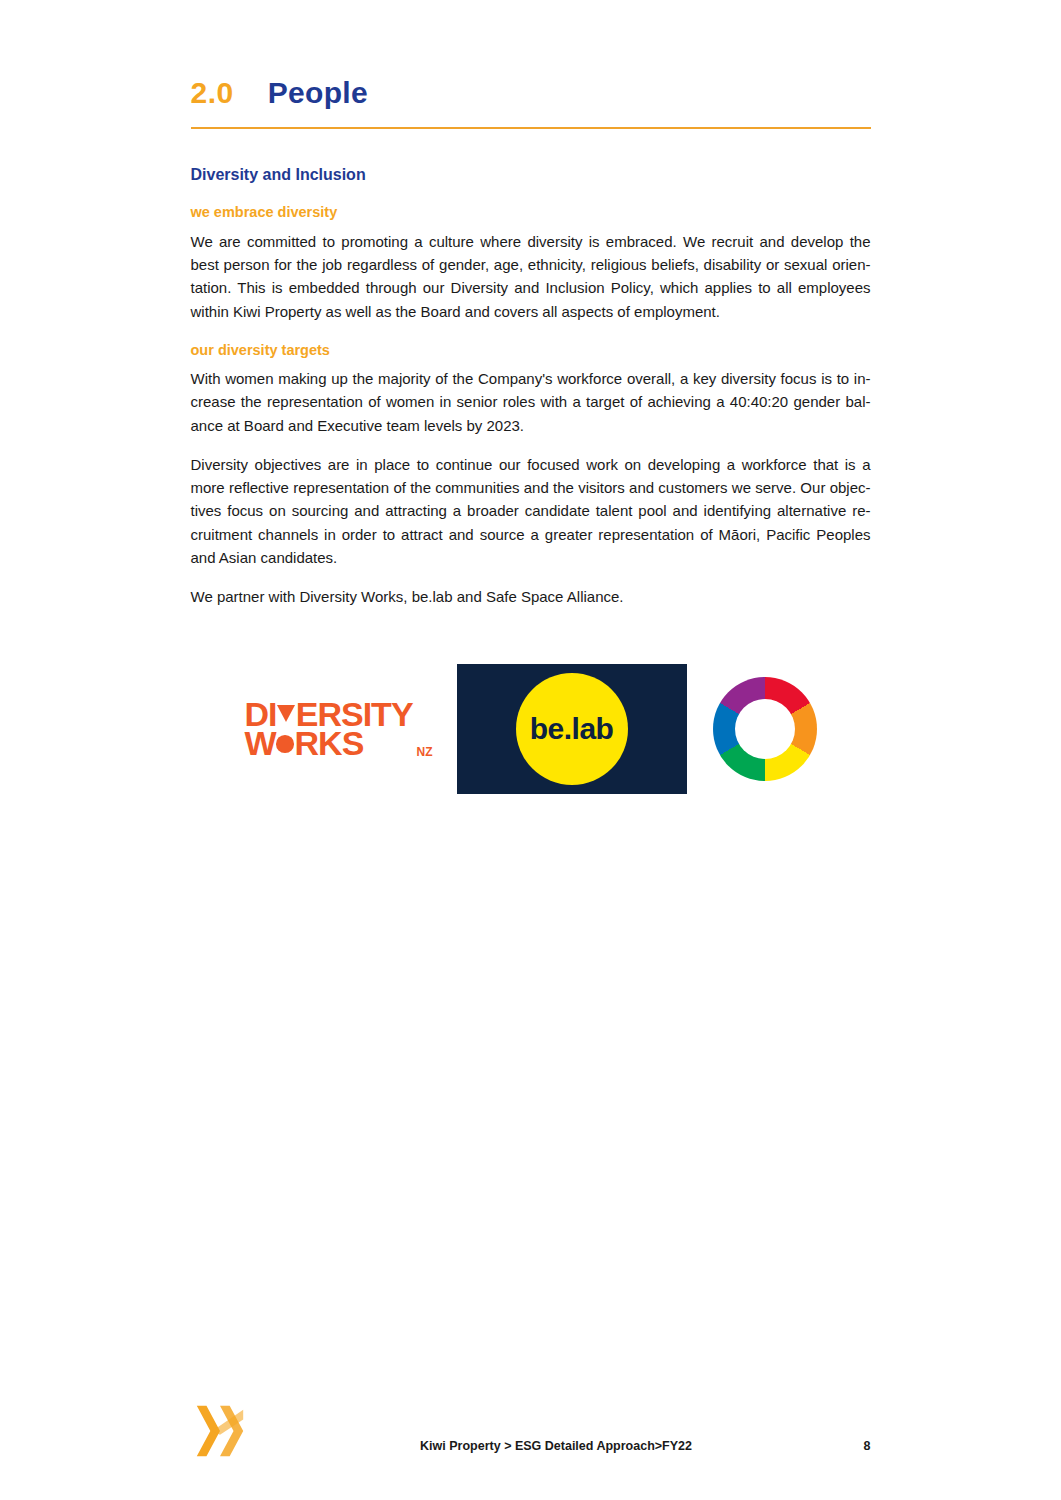2.0
People
Diversity and Inclusion
we embrace diversity
We are committed to promoting a culture where diversity is embraced. We recruit and develop the best person for the job regardless of gender, age, ethnicity, religious beliefs, disability or sexual orientation. This is embedded through our Diversity and Inclusion Policy, which applies to all employees within Kiwi Property as well as the Board and covers all aspects of employment.
our diversity targets
With women making up the majority of the Company's workforce overall, a key diversity focus is to increase the representation of women in senior roles with a target of achieving a 40:40:20 gender balance at Board and Executive team levels by 2023.
Diversity objectives are in place to continue our focused work on developing a workforce that is a more reflective representation of the communities and the visitors and customers we serve. Our objectives focus on sourcing and attracting a broader candidate talent pool and identifying alternative recruitment channels in order to attract and source a greater representation of Māori, Pacific Peoples and Asian candidates.
We partner with Diversity Works, be.lab and Safe Space Alliance.
DI ERSITY W RKSNZ
be.lab
Kiwi Property > ESG Detailed Approach>FY22
8